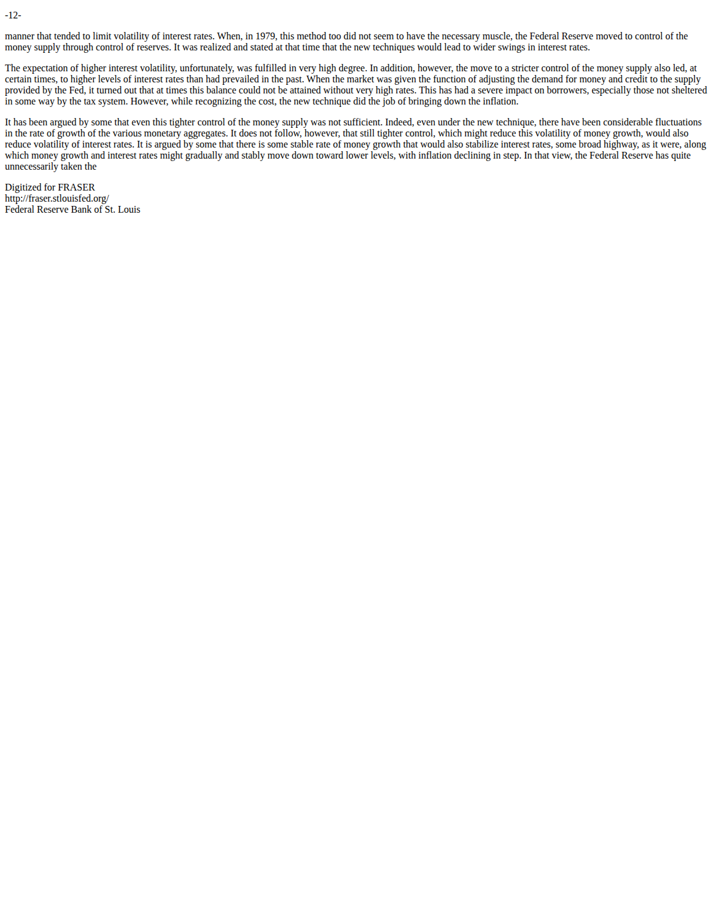-12-
manner that tended to limit volatility of interest rates. When, in 1979, this method too did not seem to have the necessary muscle, the Federal Reserve moved to control of the money supply through control of reserves. It was realized and stated at that time that the new techniques would lead to wider swings in interest rates.
The expectation of higher interest volatility, unfortunately, was fulfilled in very high degree. In addition, however, the move to a stricter control of the money supply also led, at certain times, to higher levels of interest rates than had prevailed in the past. When the market was given the function of adjusting the demand for money and credit to the supply provided by the Fed, it turned out that at times this balance could not be attained without very high rates. This has had a severe impact on borrowers, especially those not sheltered in some way by the tax system. However, while recognizing the cost, the new technique did the job of bringing down the inflation.
It has been argued by some that even this tighter control of the money supply was not sufficient. Indeed, even under the new technique, there have been considerable fluctuations in the rate of growth of the various monetary aggregates. It does not follow, however, that still tighter control, which might reduce this volatility of money growth, would also reduce volatility of interest rates. It is argued by some that there is some stable rate of money growth that would also stabilize interest rates, some broad highway, as it were, along which money growth and interest rates might gradually and stably move down toward lower levels, with inflation declining in step. In that view, the Federal Reserve has quite unnecessarily taken the
Digitized for FRASER
http://fraser.stlouisfed.org/
Federal Reserve Bank of St. Louis